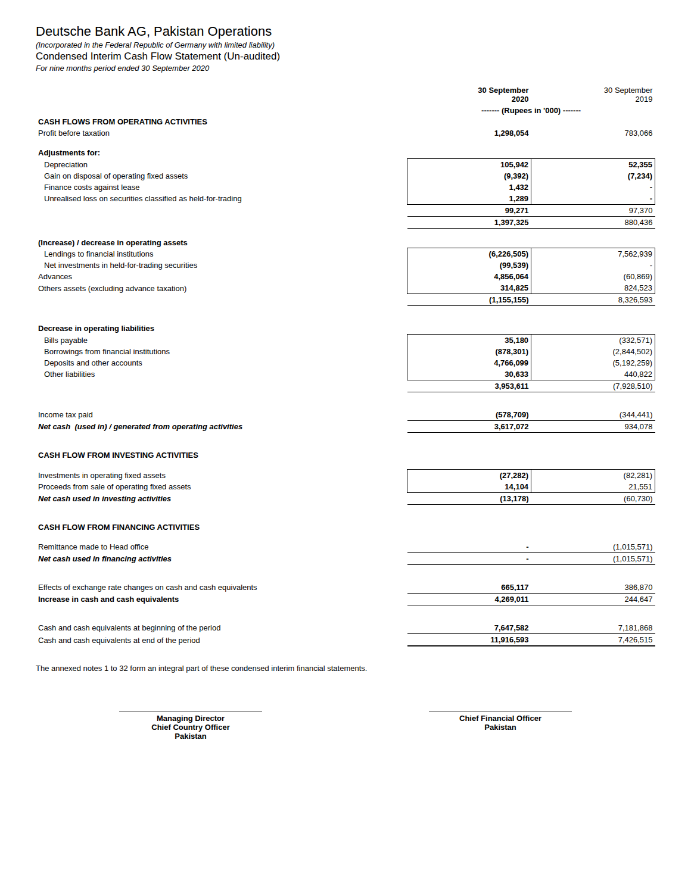Deutsche Bank AG, Pakistan Operations
(Incorporated in the Federal Republic of Germany with limited liability)
Condensed Interim Cash Flow Statement (Un-audited)
For nine months period ended 30 September 2020
| | 30 September 2020 | 30 September 2019 |
| | ------- (Rupees in '000) ------- |
| CASH FLOWS FROM OPERATING ACTIVITIES | | |
| Profit before taxation | 1,298,054 | 783,066 |
| Adjustments for: | | |
| Depreciation | 105,942 | 52,355 |
| Gain on disposal of operating fixed assets | (9,392) | (7,234) |
| Finance costs against lease | 1,432 | - |
| Unrealised loss on securities classified as held-for-trading | 1,289 | - |
| | 99,271 | 97,370 |
| | 1,397,325 | 880,436 |
| (Increase) / decrease in operating assets | | |
| Lendings to financial institutions | (6,226,505) | 7,562,939 |
| Net investments in held-for-trading securities | (99,539) | - |
| Advances | 4,856,064 | (60,869) |
| Others assets (excluding advance taxation) | 314,825 | 824,523 |
| | (1,155,155) | 8,326,593 |
| Decrease in operating liabilities | | |
| Bills payable | 35,180 | (332,571) |
| Borrowings from financial institutions | (878,301) | (2,844,502) |
| Deposits and other accounts | 4,766,099 | (5,192,259) |
| Other liabilities | 30,633 | 440,822 |
| | 3,953,611 | (7,928,510) |
| Income tax paid | (578,709) | (344,441) |
| Net cash (used in) / generated from operating activities | 3,617,072 | 934,078 |
| CASH FLOW FROM INVESTING ACTIVITIES | | |
| Investments in operating fixed assets | (27,282) | (82,281) |
| Proceeds from sale of operating fixed assets | 14,104 | 21,551 |
| Net cash used in investing activities | (13,178) | (60,730) |
| CASH FLOW FROM FINANCING ACTIVITIES | | |
| Remittance made to Head office | - | (1,015,571) |
| Net cash used in financing activities | - | (1,015,571) |
| Effects of exchange rate changes on cash and cash equivalents | 665,117 | 386,870 |
| Increase in cash and cash equivalents | 4,269,011 | 244,647 |
| Cash and cash equivalents at beginning of the period | 7,647,582 | 7,181,868 |
| Cash and cash equivalents at end of the period | 11,916,593 | 7,426,515 |
The annexed notes 1 to 32 form an integral part of these condensed interim financial statements.
| Managing Director Chief Country Officer Pakistan | Chief Financial Officer Pakistan |